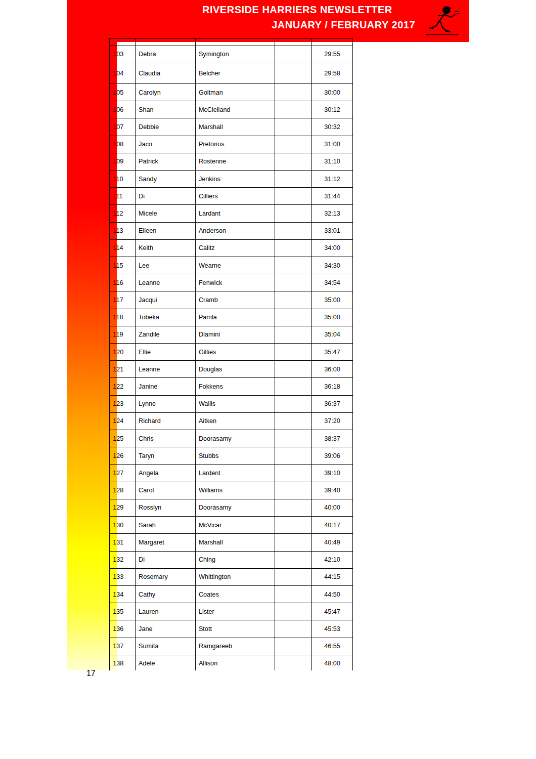RIVERSIDE HARRIERS NEWSLETTER
JANUARY / FEBRUARY 2017
| 103 | Debra | Symington | | 29:55 |
| 104 | Claudia | Belcher | | 29:58 |
| 105 | Carolyn | Goltman | | 30:00 |
| 106 | Shan | McClelland | | 30:12 |
| 107 | Debbie | Marshall | | 30:32 |
| 108 | Jaco | Pretorius | | 31:00 |
| 109 | Patrick | Rostenne | | 31:10 |
| 110 | Sandy | Jenkins | | 31:12 |
| 111 | Di | Cilliers | | 31:44 |
| 112 | Micele | Lardant | | 32:13 |
| 113 | Eileen | Anderson | | 33:01 |
| 114 | Keith | Calitz | | 34:00 |
| 115 | Lee | Wearne | | 34:30 |
| 116 | Leanne | Fenwick | | 34:54 |
| 117 | Jacqui | Cramb | | 35:00 |
| 118 | Tobeka | Pamla | | 35:00 |
| 119 | Zandile | Dlamini | | 35:04 |
| 120 | Ellie | Gillies | | 35:47 |
| 121 | Leanne | Douglas | | 36:00 |
| 122 | Janine | Fokkens | | 36:18 |
| 123 | Lynne | Wallis | | 36:37 |
| 124 | Richard | Aitken | | 37:20 |
| 125 | Chris | Doorasamy | | 38:37 |
| 126 | Taryn | Stubbs | | 39:06 |
| 127 | Angela | Lardent | | 39:10 |
| 128 | Carol | Williams | | 39:40 |
| 129 | Rosslyn | Doorasamy | | 40:00 |
| 130 | Sarah | McVicar | | 40:17 |
| 131 | Margaret | Marshall | | 40:49 |
| 132 | Di | Ching | | 42:10 |
| 133 | Rosemary | Whittington | | 44:15 |
| 134 | Cathy | Coates | | 44:50 |
| 135 | Lauren | Lister | | 45:47 |
| 136 | Jane | Stott | | 45:53 |
| 137 | Sumita | Ramgareeb | | 46:55 |
| 138 | Adele | Allison | | 48:00 |
| 139 | Dick | Whittington | | 50:00 |
17